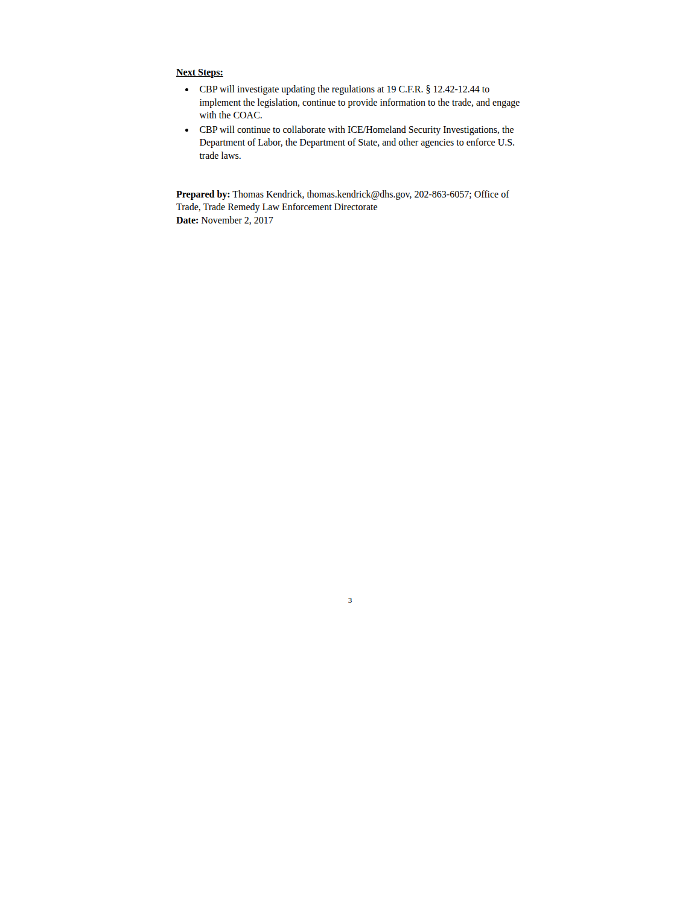Next Steps:
CBP will investigate updating the regulations at 19 C.F.R. § 12.42-12.44 to implement the legislation, continue to provide information to the trade, and engage with the COAC.
CBP will continue to collaborate with ICE/Homeland Security Investigations, the Department of Labor, the Department of State, and other agencies to enforce U.S. trade laws.
Prepared by: Thomas Kendrick, thomas.kendrick@dhs.gov, 202-863-6057; Office of Trade, Trade Remedy Law Enforcement Directorate
Date: November 2, 2017
3